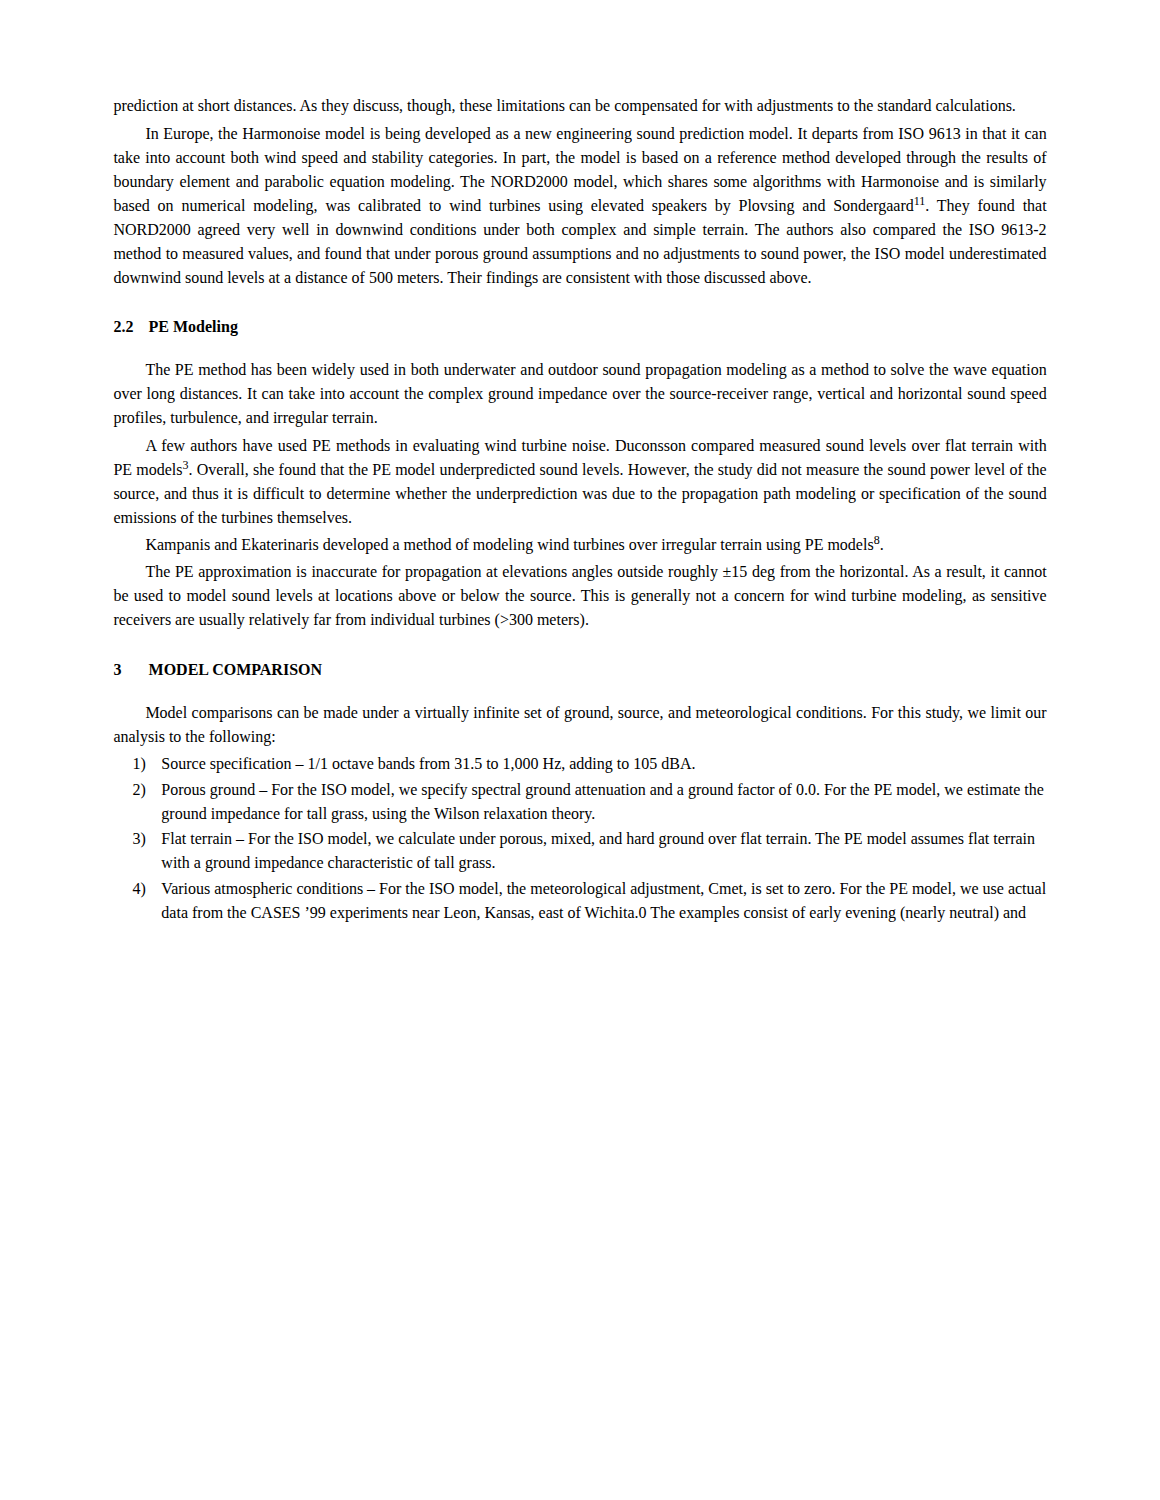prediction at short distances. As they discuss, though, these limitations can be compensated for with adjustments to the standard calculations.
In Europe, the Harmonoise model is being developed as a new engineering sound prediction model. It departs from ISO 9613 in that it can take into account both wind speed and stability categories. In part, the model is based on a reference method developed through the results of boundary element and parabolic equation modeling. The NORD2000 model, which shares some algorithms with Harmonoise and is similarly based on numerical modeling, was calibrated to wind turbines using elevated speakers by Plovsing and Sondergaard11. They found that NORD2000 agreed very well in downwind conditions under both complex and simple terrain. The authors also compared the ISO 9613-2 method to measured values, and found that under porous ground assumptions and no adjustments to sound power, the ISO model underestimated downwind sound levels at a distance of 500 meters. Their findings are consistent with those discussed above.
2.2 PE Modeling
The PE method has been widely used in both underwater and outdoor sound propagation modeling as a method to solve the wave equation over long distances. It can take into account the complex ground impedance over the source-receiver range, vertical and horizontal sound speed profiles, turbulence, and irregular terrain.
A few authors have used PE methods in evaluating wind turbine noise. Duconsson compared measured sound levels over flat terrain with PE models3. Overall, she found that the PE model underpredicted sound levels. However, the study did not measure the sound power level of the source, and thus it is difficult to determine whether the underprediction was due to the propagation path modeling or specification of the sound emissions of the turbines themselves.
Kampanis and Ekaterinaris developed a method of modeling wind turbines over irregular terrain using PE models8.
The PE approximation is inaccurate for propagation at elevations angles outside roughly ±15 deg from the horizontal. As a result, it cannot be used to model sound levels at locations above or below the source. This is generally not a concern for wind turbine modeling, as sensitive receivers are usually relatively far from individual turbines (>300 meters).
3 MODEL COMPARISON
Model comparisons can be made under a virtually infinite set of ground, source, and meteorological conditions. For this study, we limit our analysis to the following:
Source specification – 1/1 octave bands from 31.5 to 1,000 Hz, adding to 105 dBA.
Porous ground – For the ISO model, we specify spectral ground attenuation and a ground factor of 0.0. For the PE model, we estimate the ground impedance for tall grass, using the Wilson relaxation theory.
Flat terrain – For the ISO model, we calculate under porous, mixed, and hard ground over flat terrain. The PE model assumes flat terrain with a ground impedance characteristic of tall grass.
Various atmospheric conditions – For the ISO model, the meteorological adjustment, Cmet, is set to zero. For the PE model, we use actual data from the CASES ’99 experiments near Leon, Kansas, east of Wichita.0 The examples consist of early evening (nearly neutral) and